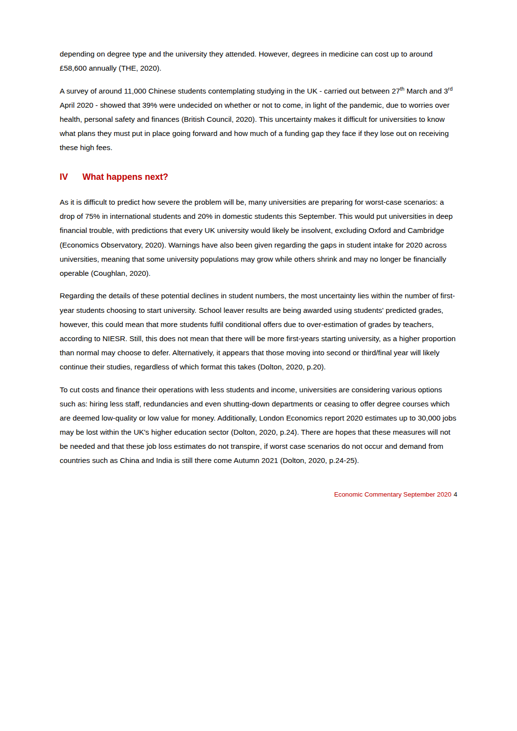depending on degree type and the university they attended. However, degrees in medicine can cost up to around £58,600 annually (THE, 2020).
A survey of around 11,000 Chinese students contemplating studying in the UK - carried out between 27th March and 3rd April 2020 - showed that 39% were undecided on whether or not to come, in light of the pandemic, due to worries over health, personal safety and finances (British Council, 2020). This uncertainty makes it difficult for universities to know what plans they must put in place going forward and how much of a funding gap they face if they lose out on receiving these high fees.
IVWhat happens next?
As it is difficult to predict how severe the problem will be, many universities are preparing for worst-case scenarios: a drop of 75% in international students and 20% in domestic students this September. This would put universities in deep financial trouble, with predictions that every UK university would likely be insolvent, excluding Oxford and Cambridge (Economics Observatory, 2020). Warnings have also been given regarding the gaps in student intake for 2020 across universities, meaning that some university populations may grow while others shrink and may no longer be financially operable (Coughlan, 2020).
Regarding the details of these potential declines in student numbers, the most uncertainty lies within the number of first-year students choosing to start university. School leaver results are being awarded using students' predicted grades, however, this could mean that more students fulfil conditional offers due to over-estimation of grades by teachers, according to NIESR. Still, this does not mean that there will be more first-years starting university, as a higher proportion than normal may choose to defer. Alternatively, it appears that those moving into second or third/final year will likely continue their studies, regardless of which format this takes (Dolton, 2020, p.20).
To cut costs and finance their operations with less students and income, universities are considering various options such as: hiring less staff, redundancies and even shutting-down departments or ceasing to offer degree courses which are deemed low-quality or low value for money. Additionally, London Economics report 2020 estimates up to 30,000 jobs may be lost within the UK's higher education sector (Dolton, 2020, p.24). There are hopes that these measures will not be needed and that these job loss estimates do not transpire, if worst case scenarios do not occur and demand from countries such as China and India is still there come Autumn 2021 (Dolton, 2020, p.24-25).
Economic Commentary September 20204